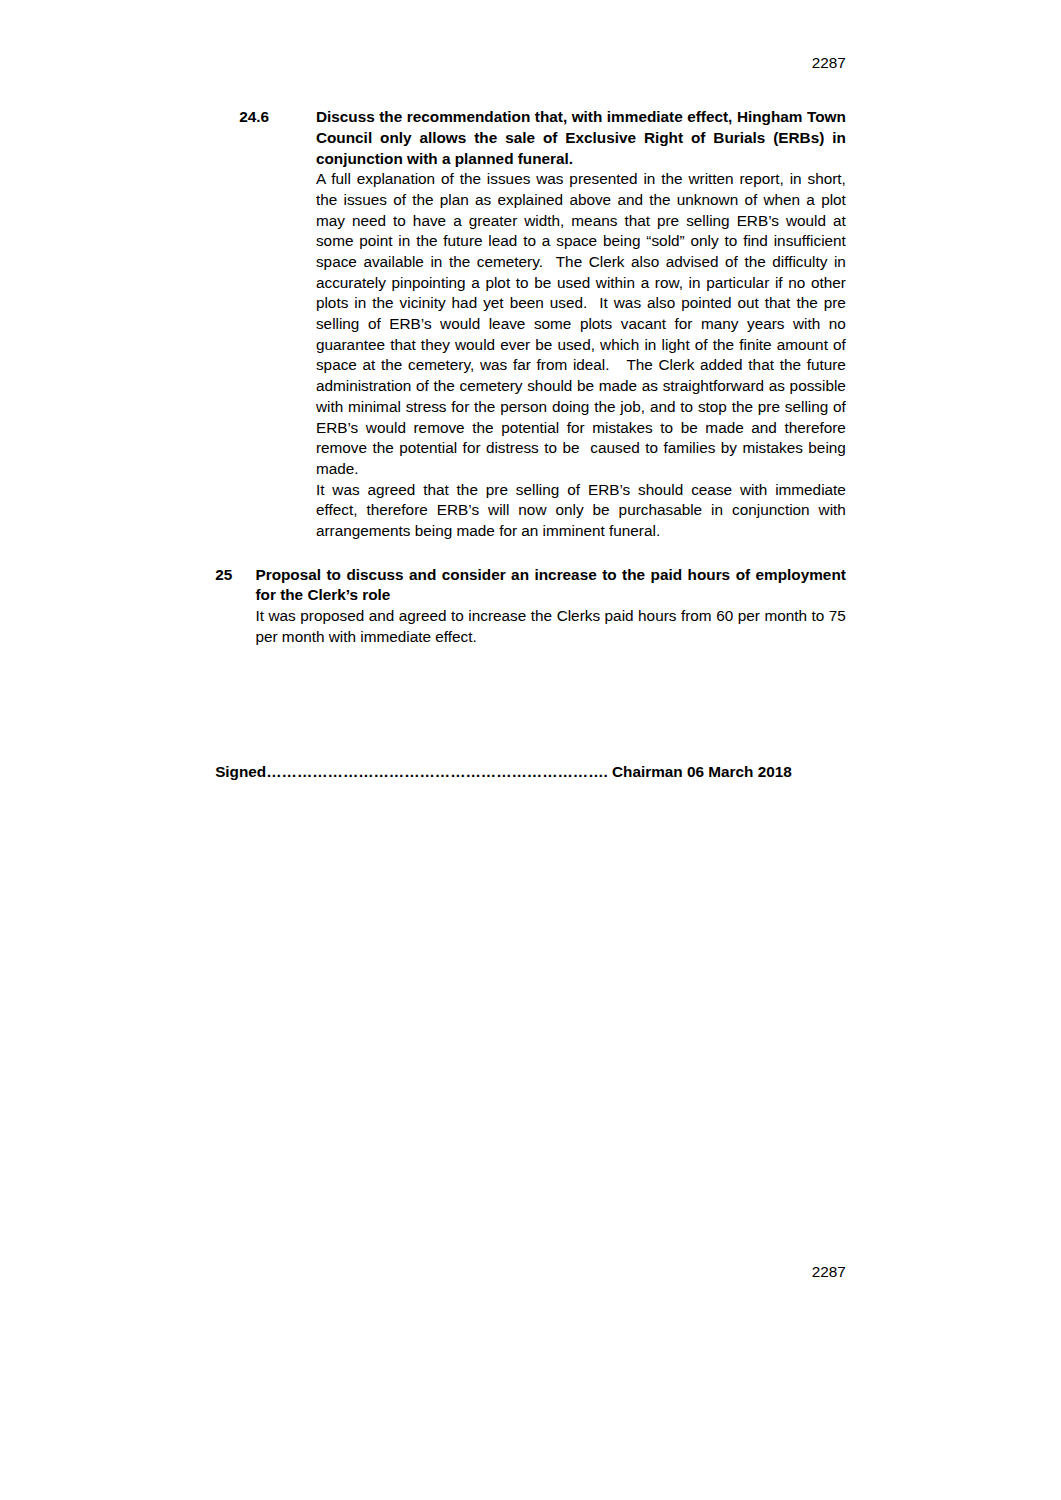2287
24.6
Discuss the recommendation that, with immediate effect, Hingham Town Council only allows the sale of Exclusive Right of Burials (ERBs) in conjunction with a planned funeral.
A full explanation of the issues was presented in the written report, in short, the issues of the plan as explained above and the unknown of when a plot may need to have a greater width, means that pre selling ERB’s would at some point in the future lead to a space being “sold” only to find insufficient space available in the cemetery. The Clerk also advised of the difficulty in accurately pinpointing a plot to be used within a row, in particular if no other plots in the vicinity had yet been used. It was also pointed out that the pre selling of ERB’s would leave some plots vacant for many years with no guarantee that they would ever be used, which in light of the finite amount of space at the cemetery, was far from ideal. The Clerk added that the future administration of the cemetery should be made as straightforward as possible with minimal stress for the person doing the job, and to stop the pre selling of ERB’s would remove the potential for mistakes to be made and therefore remove the potential for distress to be caused to families by mistakes being made.
It was agreed that the pre selling of ERB’s should cease with immediate effect, therefore ERB’s will now only be purchasable in conjunction with arrangements being made for an imminent funeral.
25
Proposal to discuss and consider an increase to the paid hours of employment for the Clerk’s role
It was proposed and agreed to increase the Clerks paid hours from 60 per month to 75 per month with immediate effect.
Signed…………………………………………………………. Chairman 06 March 2018
2287